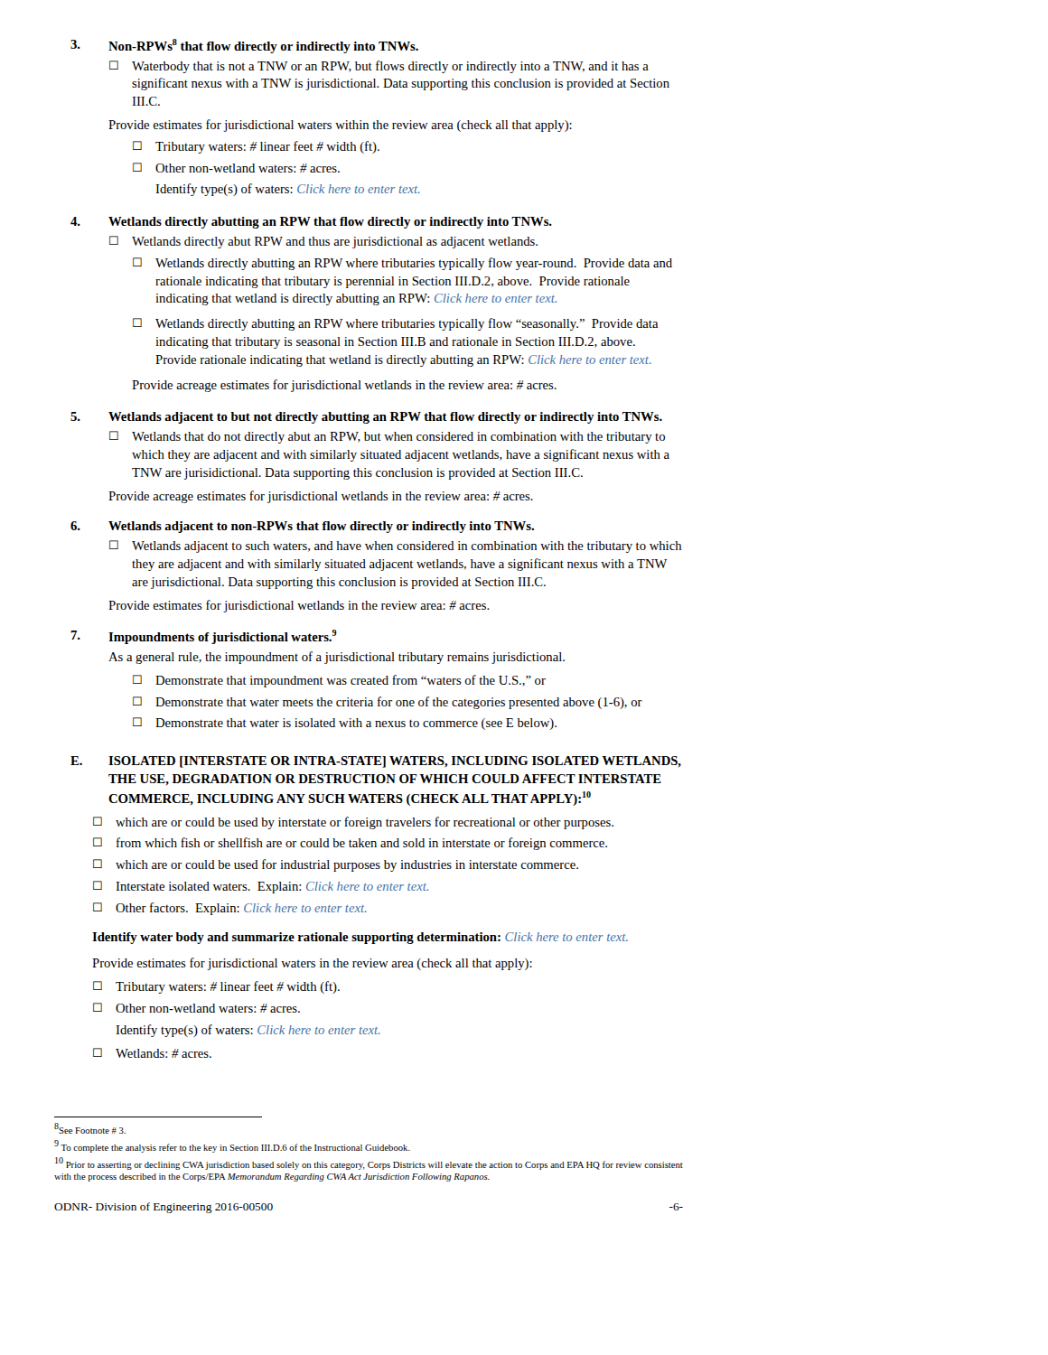3.
Non-RPWs8 that flow directly or indirectly into TNWs.
☐
Waterbody that is not a TNW or an RPW, but flows directly or indirectly into a TNW, and it has a significant nexus with a TNW is jurisdictional. Data supporting this conclusion is provided at Section III.C.
Provide estimates for jurisdictional waters within the review area (check all that apply):
☐
Tributary waters: # linear feet # width (ft).
☐
Other non-wetland waters: # acres.
Identify type(s) of waters: Click here to enter text.
4.
Wetlands directly abutting an RPW that flow directly or indirectly into TNWs.
☐
Wetlands directly abut RPW and thus are jurisdictional as adjacent wetlands.
☐
Wetlands directly abutting an RPW where tributaries typically flow year-round. Provide data and rationale indicating that tributary is perennial in Section III.D.2, above. Provide rationale indicating that wetland is directly abutting an RPW: Click here to enter text.
☐
Wetlands directly abutting an RPW where tributaries typically flow “seasonally.” Provide data indicating that tributary is seasonal in Section III.B and rationale in Section III.D.2, above. Provide rationale indicating that wetland is directly abutting an RPW: Click here to enter text.
Provide acreage estimates for jurisdictional wetlands in the review area: # acres.
5.
Wetlands adjacent to but not directly abutting an RPW that flow directly or indirectly into TNWs.
☐
Wetlands that do not directly abut an RPW, but when considered in combination with the tributary to which they are adjacent and with similarly situated adjacent wetlands, have a significant nexus with a TNW are jurisidictional. Data supporting this conclusion is provided at Section III.C.
Provide acreage estimates for jurisdictional wetlands in the review area: # acres.
6.
Wetlands adjacent to non-RPWs that flow directly or indirectly into TNWs.
☐
Wetlands adjacent to such waters, and have when considered in combination with the tributary to which they are adjacent and with similarly situated adjacent wetlands, have a significant nexus with a TNW are jurisdictional. Data supporting this conclusion is provided at Section III.C.
Provide estimates for jurisdictional wetlands in the review area: # acres.
7.
Impoundments of jurisdictional waters.9
As a general rule, the impoundment of a jurisdictional tributary remains jurisdictional.
☐
Demonstrate that impoundment was created from “waters of the U.S.,” or
☐
Demonstrate that water meets the criteria for one of the categories presented above (1-6), or
☐
Demonstrate that water is isolated with a nexus to commerce (see E below).
E.
ISOLATED [INTERSTATE OR INTRA-STATE] WATERS, INCLUDING ISOLATED WETLANDS, THE USE, DEGRADATION OR DESTRUCTION OF WHICH COULD AFFECT INTERSTATE COMMERCE, INCLUDING ANY SUCH WATERS (CHECK ALL THAT APPLY):10
☐
which are or could be used by interstate or foreign travelers for recreational or other purposes.
☐
from which fish or shellfish are or could be taken and sold in interstate or foreign commerce.
☐
which are or could be used for industrial purposes by industries in interstate commerce.
☐
Interstate isolated waters. Explain: Click here to enter text.
☐
Other factors. Explain: Click here to enter text.
Identify water body and summarize rationale supporting determination: Click here to enter text.
Provide estimates for jurisdictional waters in the review area (check all that apply):
☐
Tributary waters: # linear feet # width (ft).
☐
Other non-wetland waters: # acres.
Identify type(s) of waters: Click here to enter text.
☐
Wetlands: # acres.
8See Footnote # 3.
9 To complete the analysis refer to the key in Section III.D.6 of the Instructional Guidebook.
10 Prior to asserting or declining CWA jurisdiction based solely on this category, Corps Districts will elevate the action to Corps and EPA HQ for review consistent with the process described in the Corps/EPA Memorandum Regarding CWA Act Jurisdiction Following Rapanos.
ODNR- Division of Engineering 2016-00500
-6-